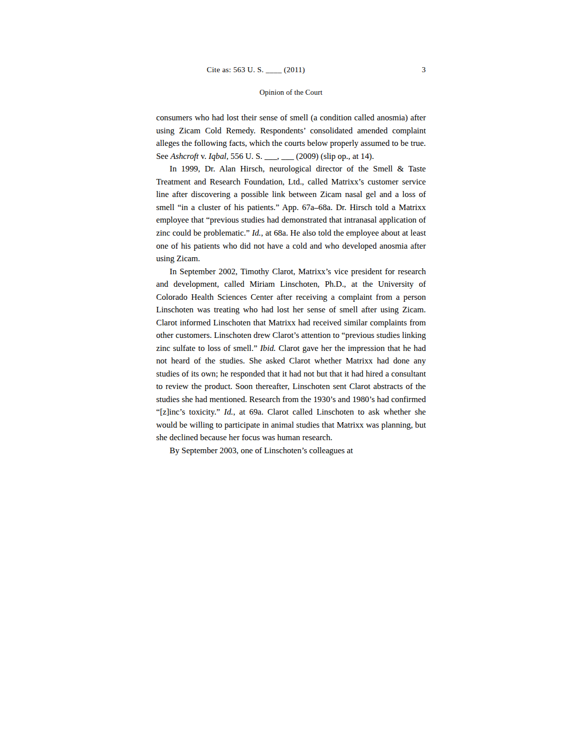Cite as: 563 U. S. ____ (2011) 3
Opinion of the Court
consumers who had lost their sense of smell (a condition called anosmia) after using Zicam Cold Remedy. Respondents’ consolidated amended complaint alleges the following facts, which the courts below properly assumed to be true. See Ashcroft v. Iqbal, 556 U. S. ___, ___ (2009) (slip op., at 14).
In 1999, Dr. Alan Hirsch, neurological director of the Smell & Taste Treatment and Research Foundation, Ltd., called Matrixx’s customer service line after discovering a possible link between Zicam nasal gel and a loss of smell “in a cluster of his patients.” App. 67a–68a. Dr. Hirsch told a Matrixx employee that “previous studies had demonstrated that intranasal application of zinc could be problematic.” Id., at 68a. He also told the employee about at least one of his patients who did not have a cold and who developed anosmia after using Zicam.
In September 2002, Timothy Clarot, Matrixx’s vice president for research and development, called Miriam Linschoten, Ph.D., at the University of Colorado Health Sciences Center after receiving a complaint from a person Linschoten was treating who had lost her sense of smell after using Zicam. Clarot informed Linschoten that Matrixx had received similar complaints from other customers. Linschoten drew Clarot’s attention to “previous studies linking zinc sulfate to loss of smell.” Ibid. Clarot gave her the impression that he had not heard of the studies. She asked Clarot whether Matrixx had done any studies of its own; he responded that it had not but that it had hired a consultant to review the product. Soon thereafter, Linschoten sent Clarot abstracts of the studies she had mentioned. Research from the 1930’s and 1980’s had confirmed “[z]inc’s toxicity.” Id., at 69a. Clarot called Linschoten to ask whether she would be willing to participate in animal studies that Matrixx was planning, but she declined because her focus was human research.
By September 2003, one of Linschoten’s colleagues at